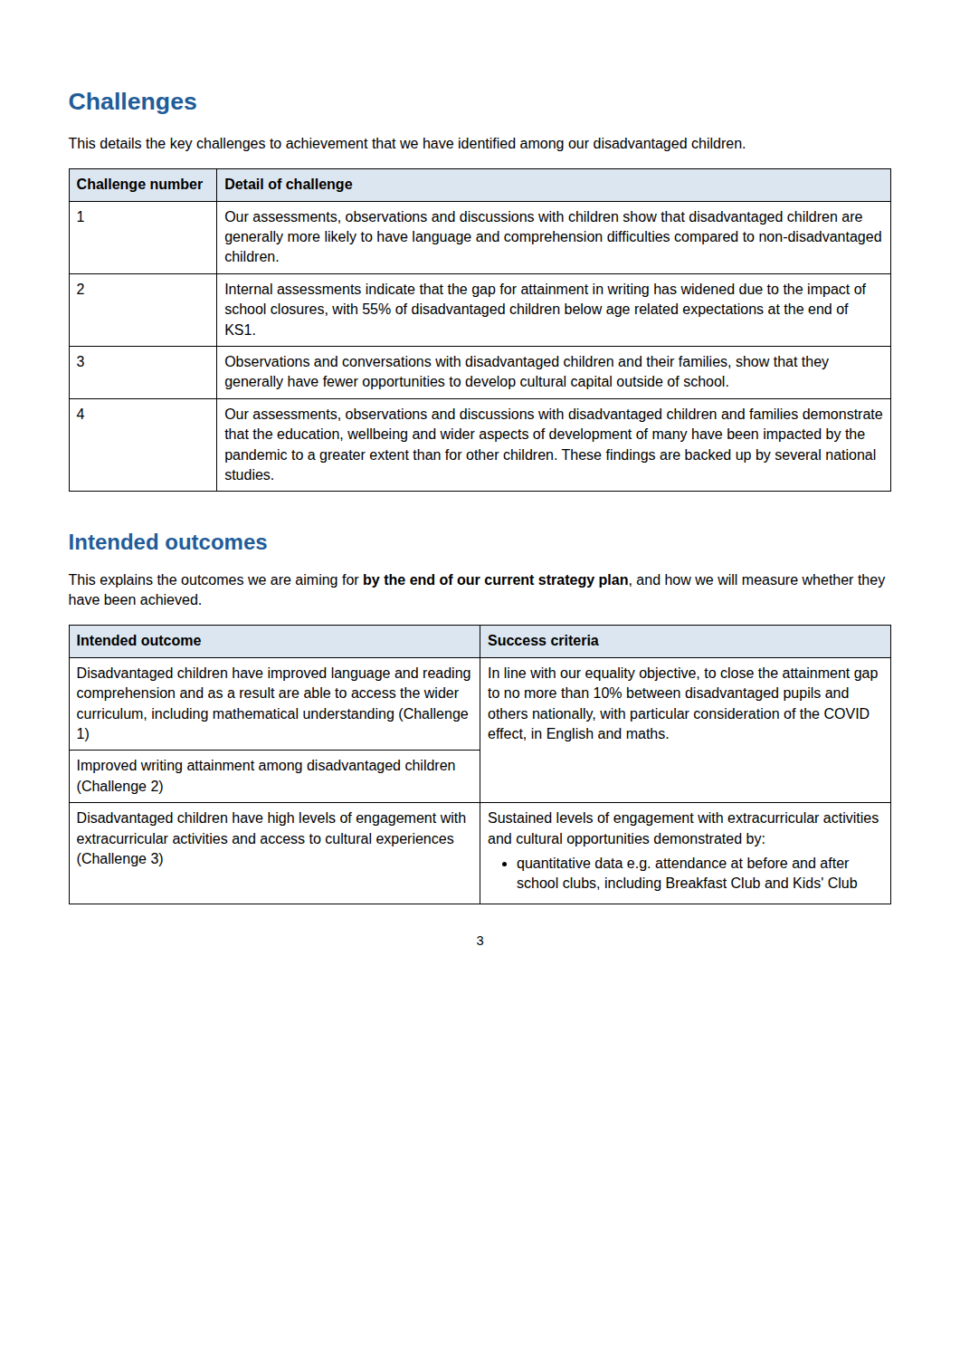Challenges
This details the key challenges to achievement that we have identified among our disadvantaged children.
| Challenge number | Detail of challenge |
| --- | --- |
| 1 | Our assessments, observations and discussions with children show that disadvantaged children are generally more likely to have language and comprehension difficulties compared to non-disadvantaged children. |
| 2 | Internal assessments indicate that the gap for attainment in writing has widened due to the impact of school closures, with 55% of disadvantaged children below age related expectations at the end of KS1. |
| 3 | Observations and conversations with disadvantaged children and their families, show that they generally have fewer opportunities to develop cultural capital outside of school. |
| 4 | Our assessments, observations and discussions with disadvantaged children and families demonstrate that the education, wellbeing and wider aspects of development of many have been impacted by the pandemic to a greater extent than for other children. These findings are backed up by several national studies. |
Intended outcomes
This explains the outcomes we are aiming for by the end of our current strategy plan, and how we will measure whether they have been achieved.
| Intended outcome | Success criteria |
| --- | --- |
| Disadvantaged children have improved language and reading comprehension and as a result are able to access the wider curriculum, including mathematical understanding (Challenge 1) | In line with our equality objective, to close the attainment gap to no more than 10% between disadvantaged pupils and others nationally, with particular consideration of the COVID effect, in English and maths. |
| Improved writing attainment among disadvantaged children (Challenge 2) |
| Disadvantaged children have high levels of engagement with extracurricular activities and access to cultural experiences (Challenge 3) | Sustained levels of engagement with extracurricular activities and cultural opportunities demonstrated by: quantitative data e.g. attendance at before and after school clubs, including Breakfast Club and Kids' Club |
3